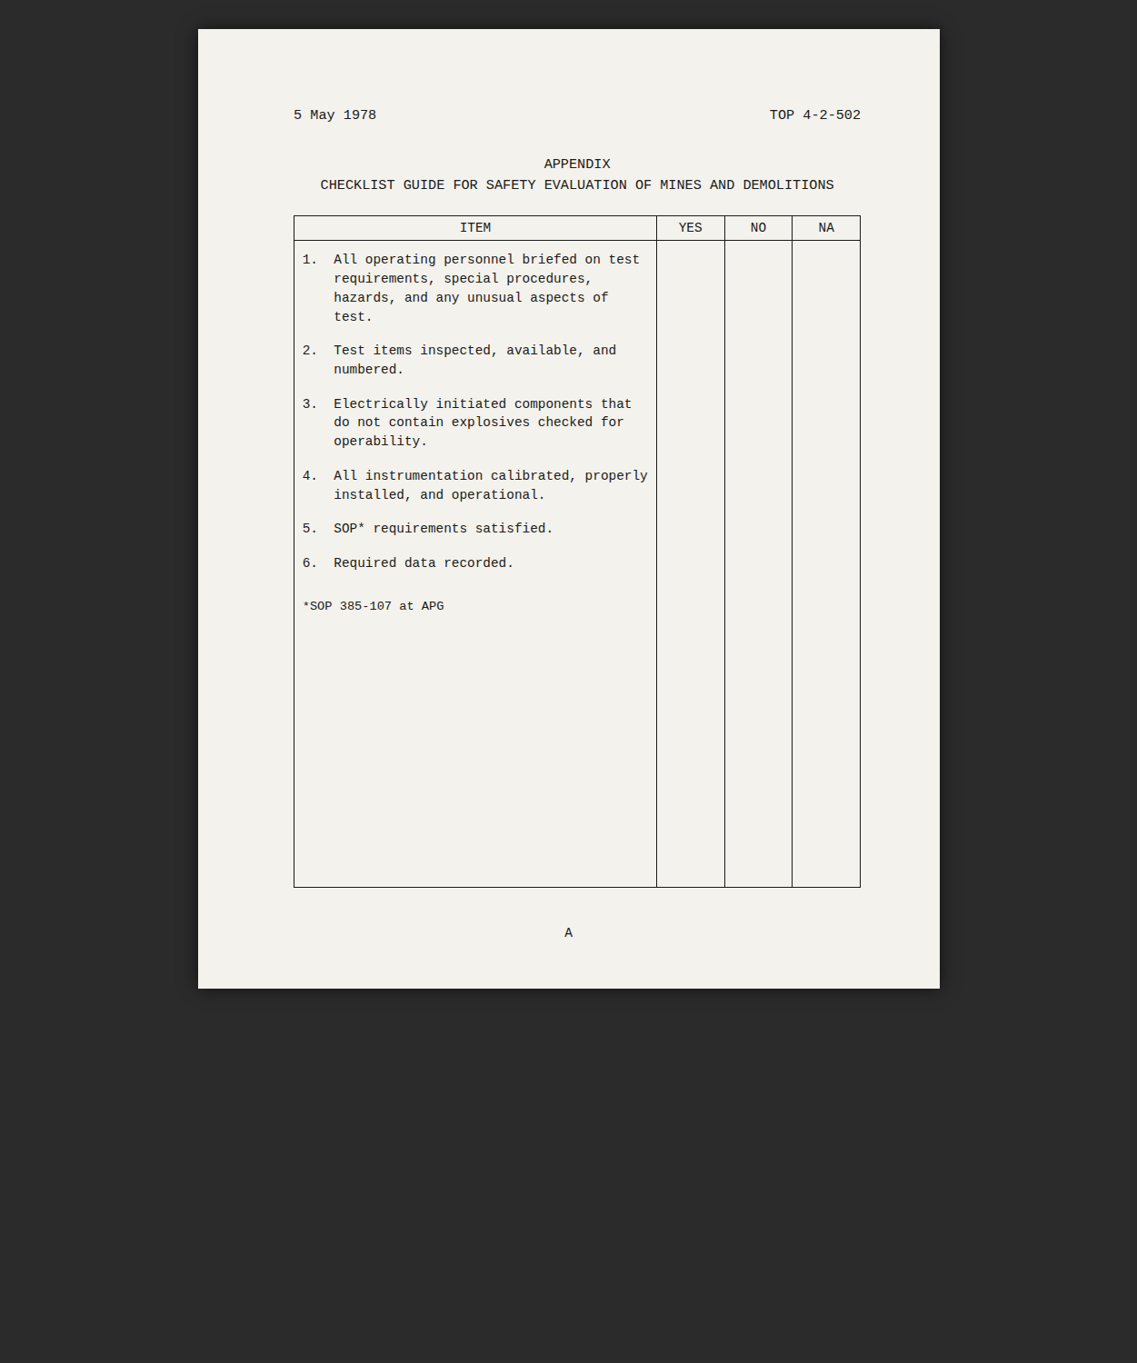5 May 1978 TOP 4-2-502
APPENDIX
CHECKLIST GUIDE FOR SAFETY EVALUATION OF MINES AND DEMOLITIONS
| ITEM | YES | NO | NA |
| --- | --- | --- | --- |
| 1. All operating personnel briefed on test requirements, special procedures, hazards, and any unusual aspects of test. 2. Test items inspected, available, and numbered. 3. Electrically initiated components that do not contain explosives checked for operability. 4. All instrumentation calibrated, properly installed, and operational. 5. SOP* requirements satisfied. 6. Required data recorded. *SOP 385-107 at APG | | | |
A